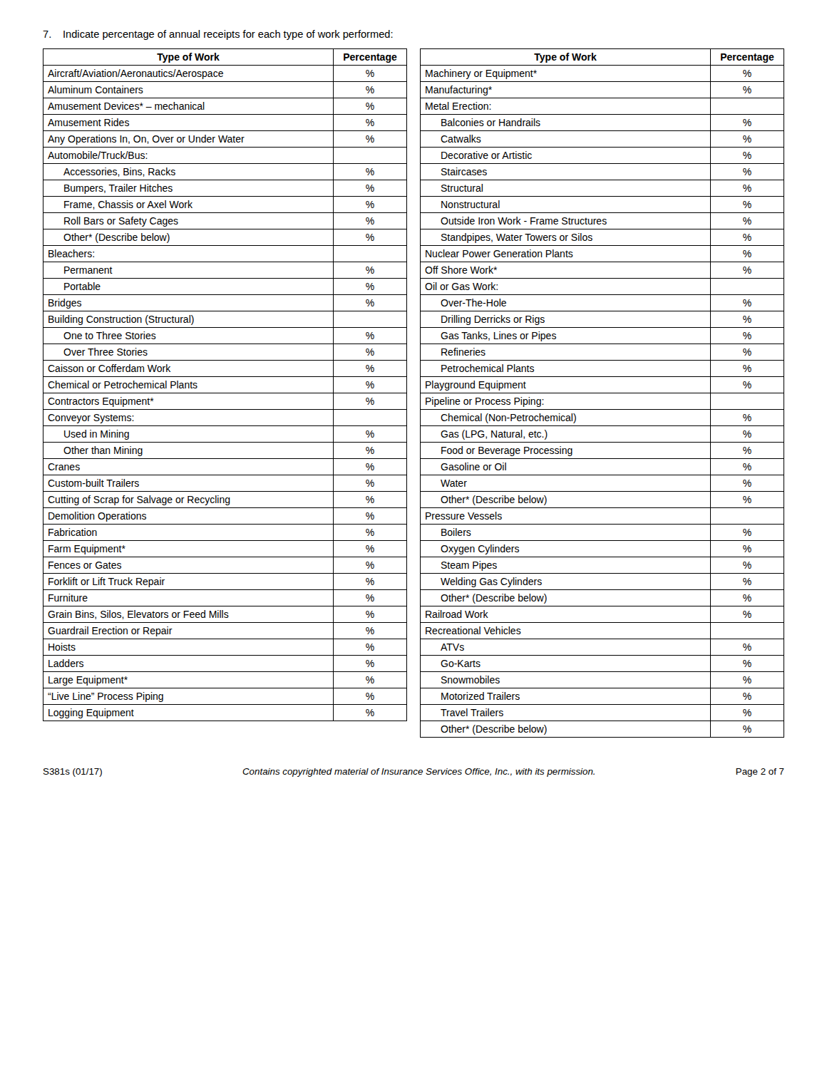7. Indicate percentage of annual receipts for each type of work performed:
| Type of Work | Percentage |
| --- | --- |
| Aircraft/Aviation/Aeronautics/Aerospace | % |
| Aluminum Containers | % |
| Amusement Devices* – mechanical | % |
| Amusement Rides | % |
| Any Operations In, On, Over or Under Water | % |
| Automobile/Truck/Bus: | |
| Accessories, Bins, Racks | % |
| Bumpers, Trailer Hitches | % |
| Frame, Chassis or Axel Work | % |
| Roll Bars or Safety Cages | % |
| Other* (Describe below) | % |
| Bleachers: | |
| Permanent | % |
| Portable | % |
| Bridges | % |
| Building Construction (Structural) | |
| One to Three Stories | % |
| Over Three Stories | % |
| Caisson or Cofferdam Work | % |
| Chemical or Petrochemical Plants | % |
| Contractors Equipment* | % |
| Conveyor Systems: | |
| Used in Mining | % |
| Other than Mining | % |
| Cranes | % |
| Custom-built Trailers | % |
| Cutting of Scrap for Salvage or Recycling | % |
| Demolition Operations | % |
| Fabrication | % |
| Farm Equipment* | % |
| Fences or Gates | % |
| Forklift or Lift Truck Repair | % |
| Furniture | % |
| Grain Bins, Silos, Elevators or Feed Mills | % |
| Guardrail Erection or Repair | % |
| Hoists | % |
| Ladders | % |
| Large Equipment* | % |
| “Live Line” Process Piping | % |
| Logging Equipment | % |
| Type of Work | Percentage |
| --- | --- |
| Machinery or Equipment* | % |
| Manufacturing* | % |
| Metal Erection: | |
| Balconies or Handrails | % |
| Catwalks | % |
| Decorative or Artistic | % |
| Staircases | % |
| Structural | % |
| Nonstructural | % |
| Outside Iron Work - Frame Structures | % |
| Standpipes, Water Towers or Silos | % |
| Nuclear Power Generation Plants | % |
| Off Shore Work* | % |
| Oil or Gas Work: | |
| Over-The-Hole | % |
| Drilling Derricks or Rigs | % |
| Gas Tanks, Lines or Pipes | % |
| Refineries | % |
| Petrochemical Plants | % |
| Playground Equipment | % |
| Pipeline or Process Piping: | |
| Chemical (Non-Petrochemical) | % |
| Gas (LPG, Natural, etc.) | % |
| Food or Beverage Processing | % |
| Gasoline or Oil | % |
| Water | % |
| Other* (Describe below) | % |
| Pressure Vessels | |
| Boilers | % |
| Oxygen Cylinders | % |
| Steam Pipes | % |
| Welding Gas Cylinders | % |
| Other* (Describe below) | % |
| Railroad Work | % |
| Recreational Vehicles | |
| ATVs | % |
| Go-Karts | % |
| Snowmobiles | % |
| Motorized Trailers | % |
| Travel Trailers | % |
| Other* (Describe below) | % |
S381s (01/17) Contains copyrighted material of Insurance Services Office, Inc., with its permission. Page 2 of 7